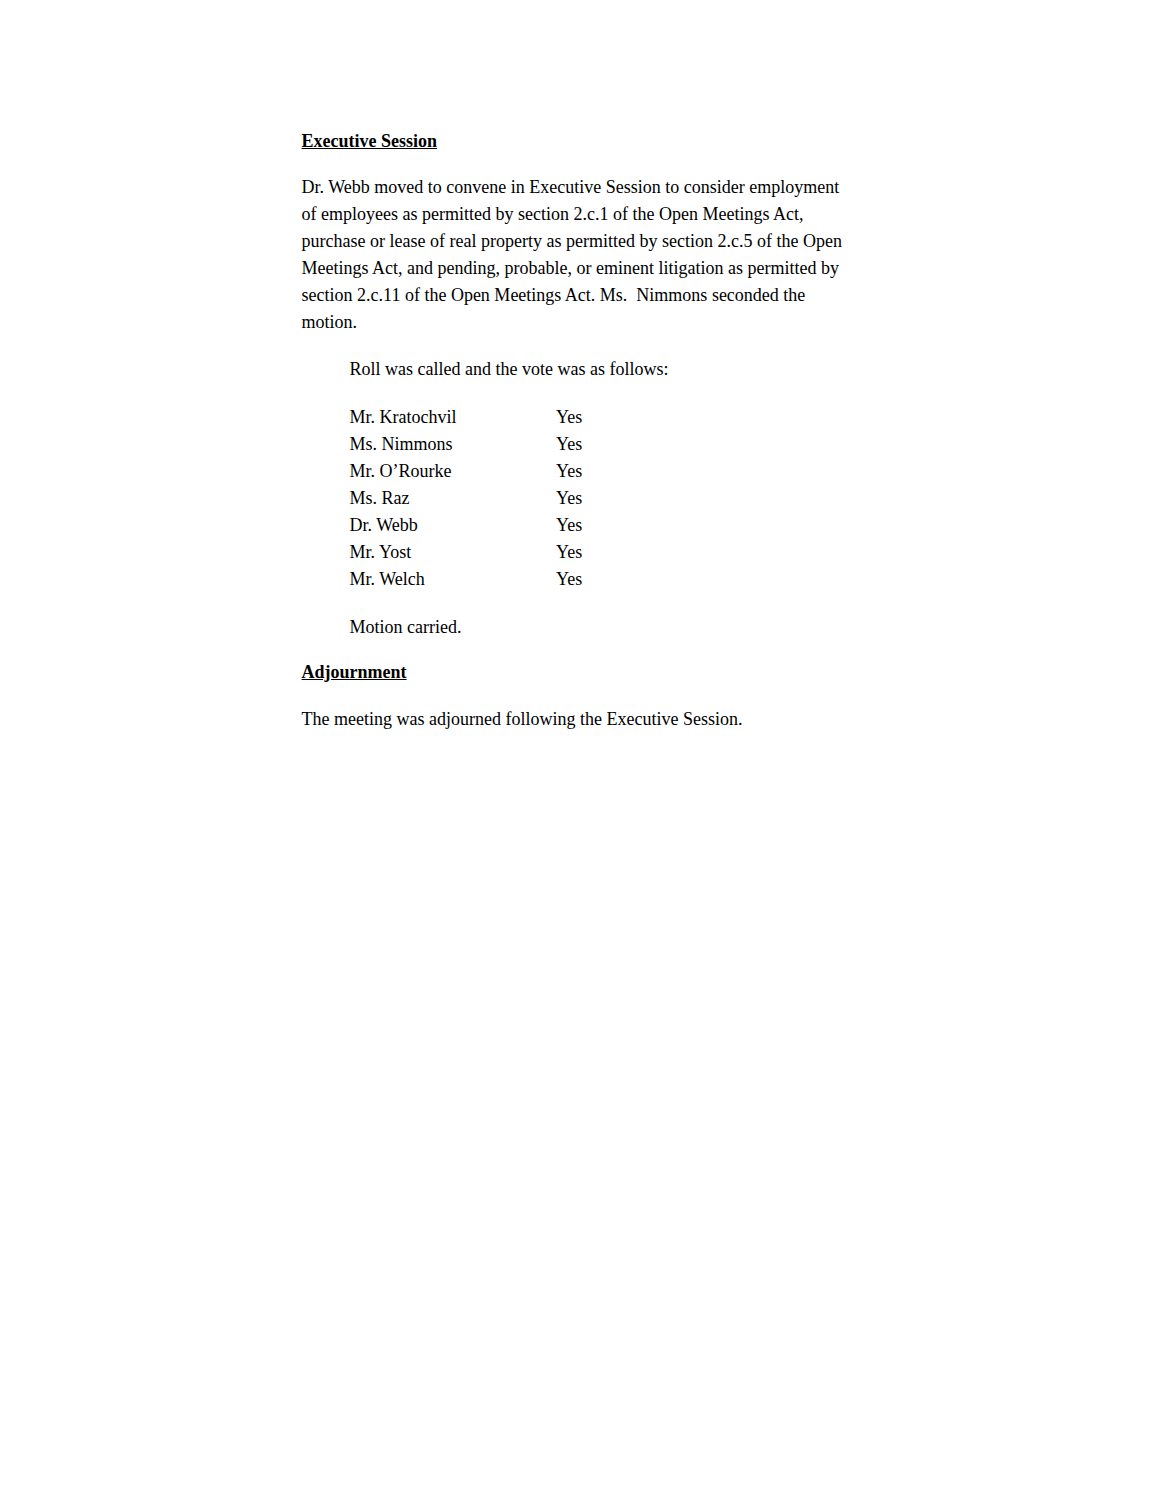Executive Session
Dr. Webb moved to convene in Executive Session to consider employment of employees as permitted by section 2.c.1 of the Open Meetings Act, purchase or lease of real property as permitted by section 2.c.5 of the Open Meetings Act, and pending, probable, or eminent litigation as permitted by section 2.c.11 of the Open Meetings Act. Ms. Nimmons seconded the motion.
Roll was called and the vote was as follows:
| Mr. Kratochvil | Yes |
| Ms. Nimmons | Yes |
| Mr. O’Rourke | Yes |
| Ms. Raz | Yes |
| Dr. Webb | Yes |
| Mr. Yost | Yes |
| Mr. Welch | Yes |
Motion carried.
Adjournment
The meeting was adjourned following the Executive Session.